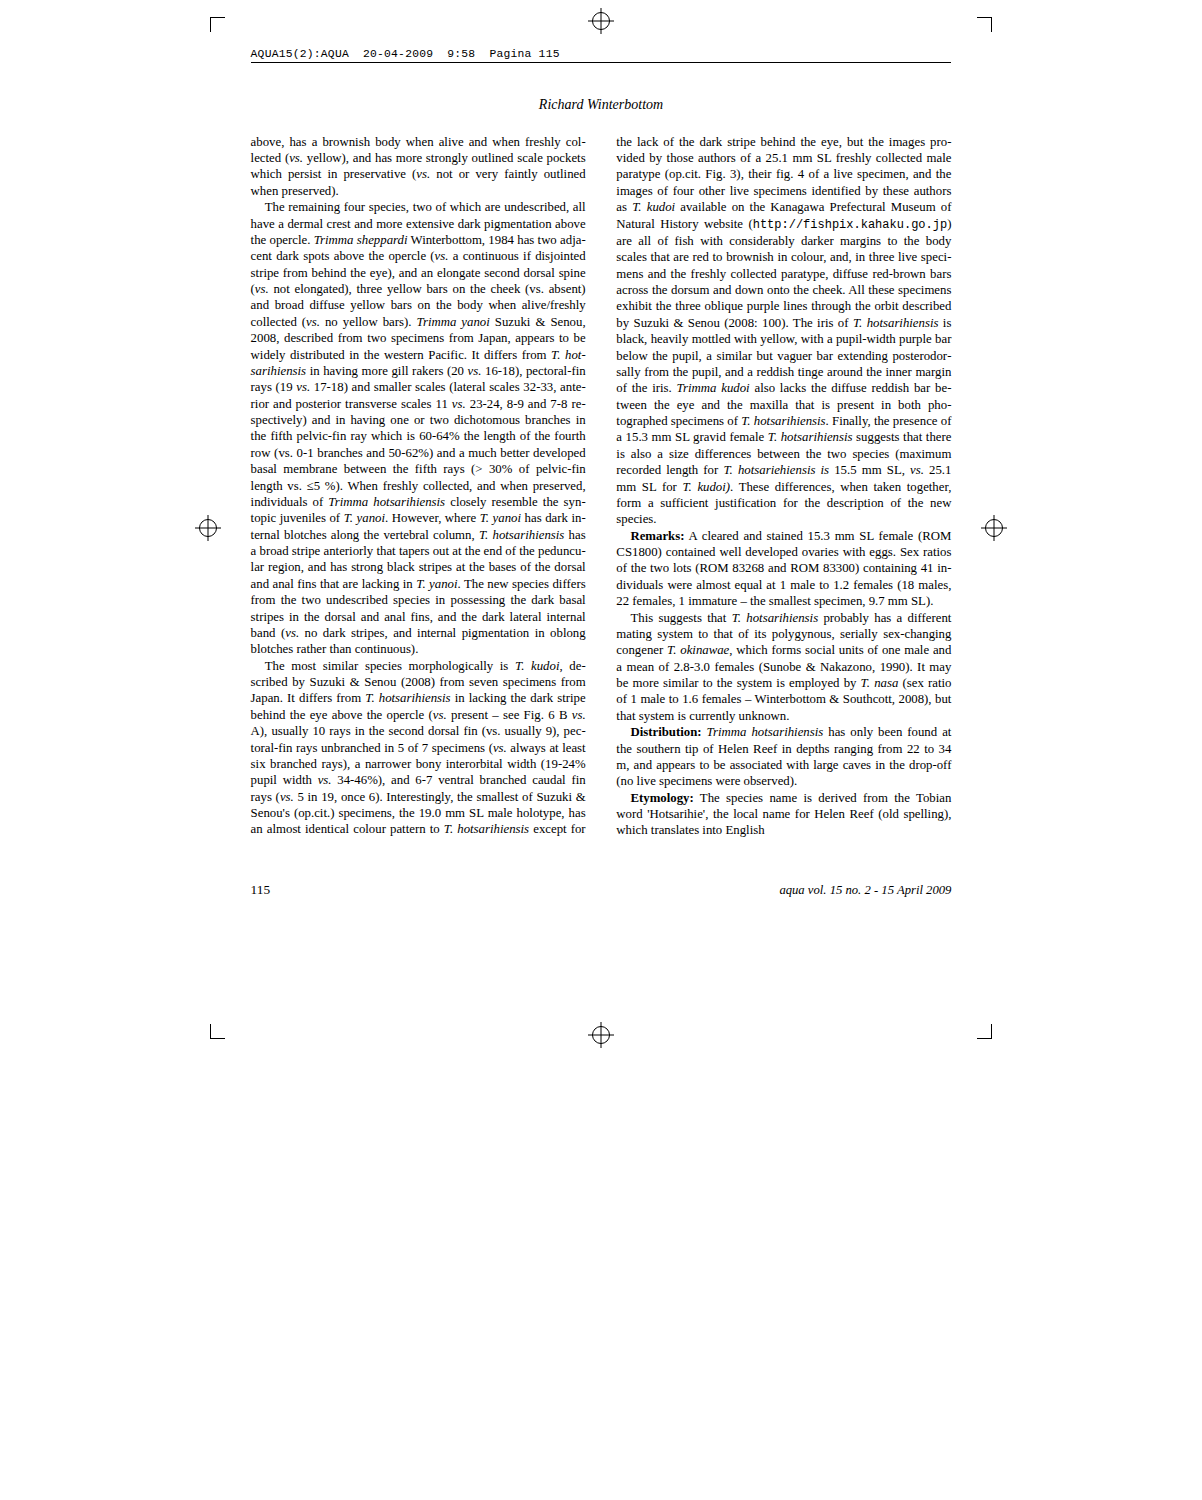AQUA15(2):AQUA 20-04-2009 9:58 Pagina 115
Richard Winterbottom
above, has a brownish body when alive and when freshly collected (vs. yellow), and has more strongly outlined scale pockets which persist in preservative (vs. not or very faintly outlined when preserved).
The remaining four species, two of which are undescribed, all have a dermal crest and more extensive dark pigmentation above the opercle. Trimma sheppardi Winterbottom, 1984 has two adjacent dark spots above the opercle (vs. a continuous if disjointed stripe from behind the eye), and an elongate second dorsal spine (vs. not elongated), three yellow bars on the cheek (vs. absent) and broad diffuse yellow bars on the body when alive/freshly collected (vs. no yellow bars). Trimma yanoi Suzuki & Senou, 2008, described from two specimens from Japan, appears to be widely distributed in the western Pacific. It differs from T. hotsarihiensis in having more gill rakers (20 vs. 16-18), pectoral-fin rays (19 vs. 17-18) and smaller scales (lateral scales 32-33, anterior and posterior transverse scales 11 vs. 23-24, 8-9 and 7-8 respectively) and in having one or two dichotomous branches in the fifth pelvic-fin ray which is 60-64% the length of the fourth row (vs. 0-1 branches and 50-62%) and a much better developed basal membrane between the fifth rays (> 30% of pelvic-fin length vs. ≤5 %). When freshly collected, and when preserved, individuals of Trimma hotsarihiensis closely resemble the syntopic juveniles of T. yanoi. However, where T. yanoi has dark internal blotches along the vertebral column, T. hotsarihiensis has a broad stripe anteriorly that tapers out at the end of the peduncular region, and has strong black stripes at the bases of the dorsal and anal fins that are lacking in T. yanoi. The new species differs from the two undescribed species in possessing the dark basal stripes in the dorsal and anal fins, and the dark lateral internal band (vs. no dark stripes, and internal pigmentation in oblong blotches rather than continuous).
The most similar species morphologically is T. kudoi, described by Suzuki & Senou (2008) from seven specimens from Japan. It differs from T. hotsarihiensis in lacking the dark stripe behind the eye above the opercle (vs. present – see Fig. 6 B vs. A), usually 10 rays in the second dorsal fin (vs. usually 9), pectoral-fin rays unbranched in 5 of 7 specimens (vs. always at least six branched rays), a narrower bony interorbital width (19-24% pupil width vs. 34-46%), and 6-7 ventral branched caudal fin rays (vs. 5 in 19, once 6). Interestingly, the smallest of Suzuki & Senou's (op.cit.) specimens, the 19.0 mm SL male holotype, has an almost identical colour pattern to T. hotsarihiensis except for the lack of the dark stripe behind the eye, but the images provided by those authors of a 25.1 mm SL freshly collected male paratype (op.cit. Fig. 3), their fig. 4 of a live specimen, and the images of four other live specimens identified by these authors as T. kudoi available on the Kanagawa Prefectural Museum of Natural History website (http://fishpix.kahaku.go.jp) are all of fish with considerably darker margins to the body scales that are red to brownish in colour, and, in three live specimens and the freshly collected paratype, diffuse red-brown bars across the dorsum and down onto the cheek. All these specimens exhibit the three oblique purple lines through the orbit described by Suzuki & Senou (2008: 100). The iris of T. hotsarihiensis is black, heavily mottled with yellow, with a pupil-width purple bar below the pupil, a similar but vaguer bar extending posterodorsally from the pupil, and a reddish tinge around the inner margin of the iris. Trimma kudoi also lacks the diffuse reddish bar between the eye and the maxilla that is present in both photographed specimens of T. hotsarihiensis. Finally, the presence of a 15.3 mm SL gravid female T. hotsarihiensis suggests that there is also a size differences between the two species (maximum recorded length for T. hotsariehiensis is 15.5 mm SL, vs. 25.1 mm SL for T. kudoi). These differences, when taken together, form a sufficient justification for the description of the new species.
Remarks: A cleared and stained 15.3 mm SL female (ROM CS1800) contained well developed ovaries with eggs. Sex ratios of the two lots (ROM 83268 and ROM 83300) containing 41 individuals were almost equal at 1 male to 1.2 females (18 males, 22 females, 1 immature – the smallest specimen, 9.7 mm SL).
This suggests that T. hotsarihiensis probably has a different mating system to that of its polygynous, serially sex-changing congener T. okinawae, which forms social units of one male and a mean of 2.8-3.0 females (Sunobe & Nakazono, 1990). It may be more similar to the system is employed by T. nasa (sex ratio of 1 male to 1.6 females – Winterbottom & Southcott, 2008), but that system is currently unknown.
Distribution: Trimma hotsarihiensis has only been found at the southern tip of Helen Reef in depths ranging from 22 to 34 m, and appears to be associated with large caves in the drop-off (no live specimens were observed).
Etymology: The species name is derived from the Tobian word 'Hotsarihie', the local name for Helen Reef (old spelling), which translates into English
115
aqua vol. 15 no. 2 - 15 April 2009